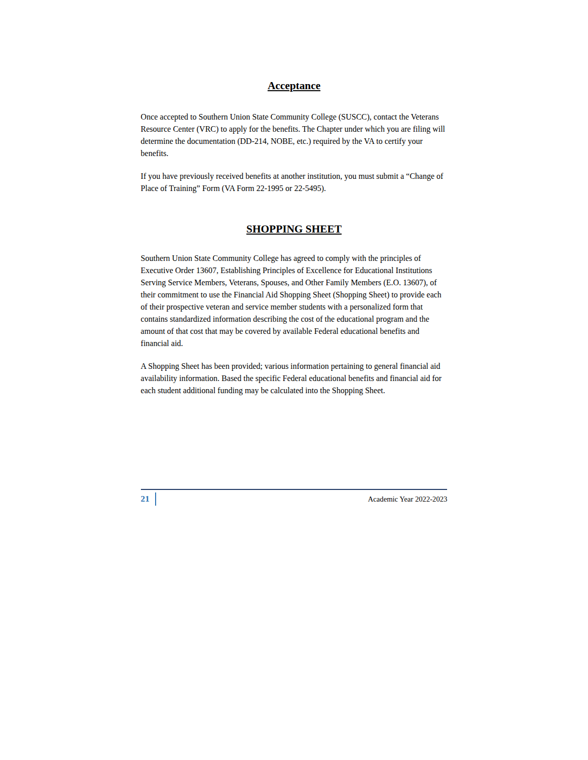Acceptance
Once accepted to Southern Union State Community College (SUSCC), contact the Veterans Resource Center (VRC) to apply for the benefits. The Chapter under which you are filing will determine the documentation (DD-214, NOBE, etc.) required by the VA to certify your benefits.
If you have previously received benefits at another institution, you must submit a “Change of Place of Training” Form (VA Form 22-1995 or 22-5495).
SHOPPING SHEET
Southern Union State Community College has agreed to comply with the principles of Executive Order 13607, Establishing Principles of Excellence for Educational Institutions Serving Service Members, Veterans, Spouses, and Other Family Members (E.O. 13607), of their commitment to use the Financial Aid Shopping Sheet (Shopping Sheet) to provide each of their prospective veteran and service member students with a personalized form that contains standardized information describing the cost of the educational program and the amount of that cost that may be covered by available Federal educational benefits and financial aid.
A Shopping Sheet has been provided; various information pertaining to general financial aid availability information. Based the specific Federal educational benefits and financial aid for each student additional funding may be calculated into the Shopping Sheet.
21 Academic Year 2022-2023